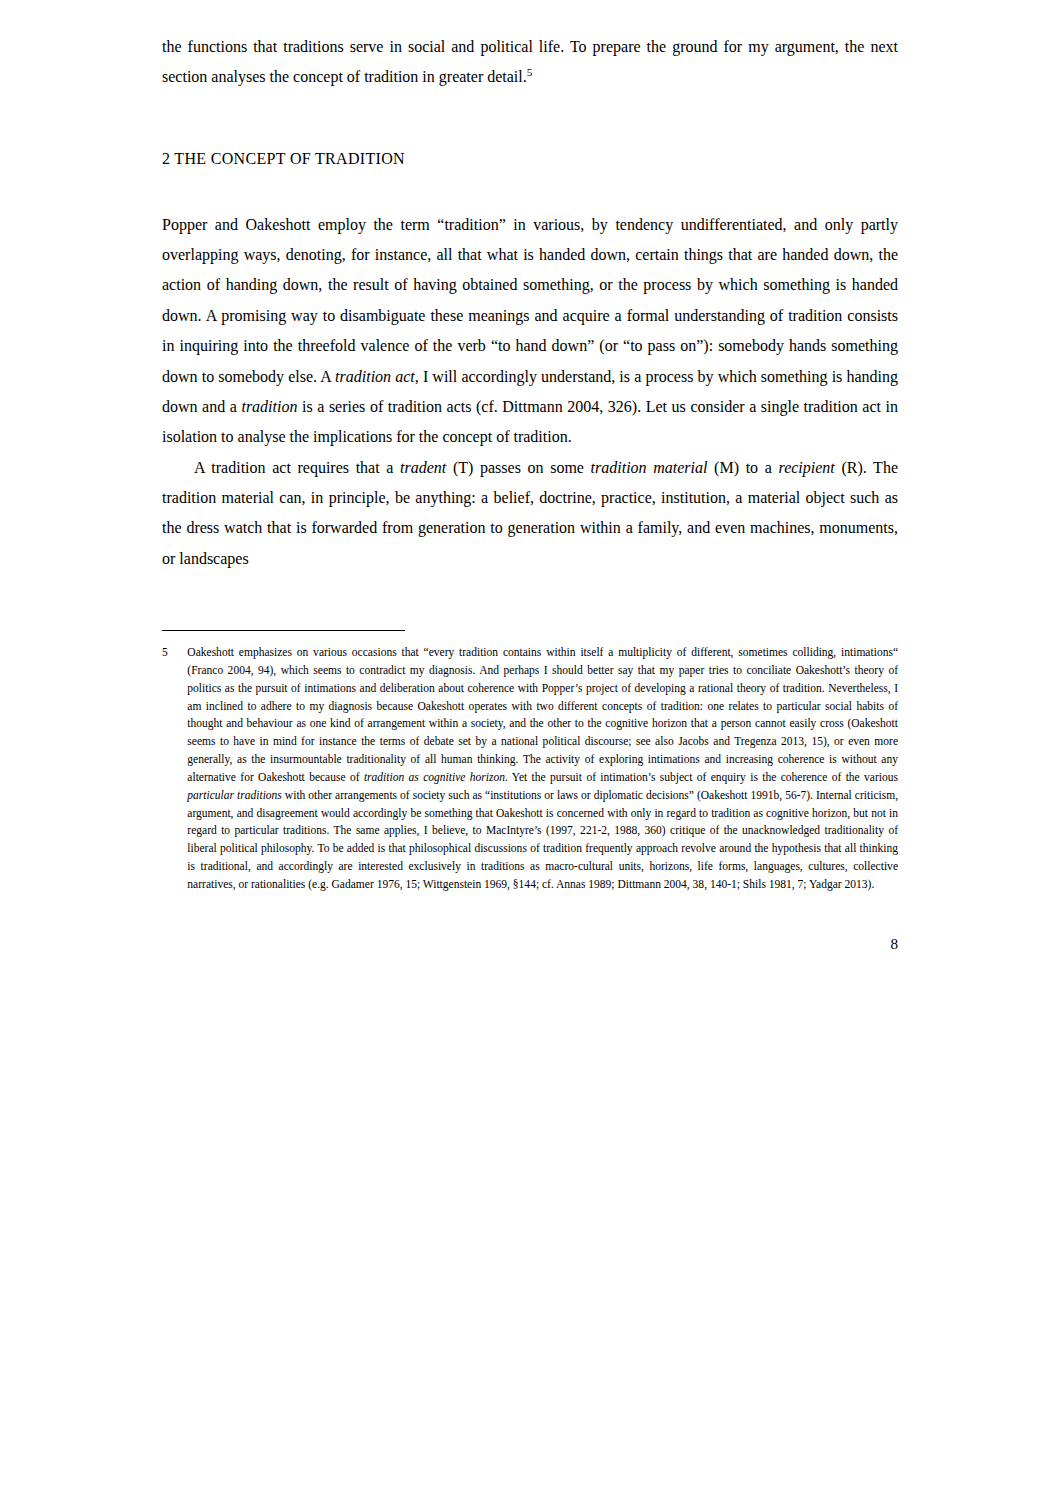the functions that traditions serve in social and political life. To prepare the ground for my argument, the next section analyses the concept of tradition in greater detail.5
2 THE CONCEPT OF TRADITION
Popper and Oakeshott employ the term “tradition” in various, by tendency undifferentiated, and only partly overlapping ways, denoting, for instance, all that what is handed down, certain things that are handed down, the action of handing down, the result of having obtained something, or the process by which something is handed down. A promising way to disambiguate these meanings and acquire a formal understanding of tradition consists in inquiring into the threefold valence of the verb “to hand down” (or “to pass on”): somebody hands something down to somebody else. A tradition act, I will accordingly understand, is a process by which something is handing down and a tradition is a series of tradition acts (cf. Dittmann 2004, 326). Let us consider a single tradition act in isolation to analyse the implications for the concept of tradition.
A tradition act requires that a tradent (T) passes on some tradition material (M) to a recipient (R). The tradition material can, in principle, be anything: a belief, doctrine, practice, institution, a material object such as the dress watch that is forwarded from generation to generation within a family, and even machines, monuments, or landscapes
5 Oakeshott emphasizes on various occasions that “every tradition contains within itself a multiplicity of different, sometimes colliding, intimations“ (Franco 2004, 94), which seems to contradict my diagnosis. And perhaps I should better say that my paper tries to conciliate Oakeshott’s theory of politics as the pursuit of intimations and deliberation about coherence with Popper’s project of developing a rational theory of tradition. Nevertheless, I am inclined to adhere to my diagnosis because Oakeshott operates with two different concepts of tradition: one relates to particular social habits of thought and behaviour as one kind of arrangement within a society, and the other to the cognitive horizon that a person cannot easily cross (Oakeshott seems to have in mind for instance the terms of debate set by a national political discourse; see also Jacobs and Tregenza 2013, 15), or even more generally, as the insurmountable traditionality of all human thinking. The activity of exploring intimations and increasing coherence is without any alternative for Oakeshott because of tradition as cognitive horizon. Yet the pursuit of intimation’s subject of enquiry is the coherence of the various particular traditions with other arrangements of society such as “institutions or laws or diplomatic decisions” (Oakeshott 1991b, 56-7). Internal criticism, argument, and disagreement would accordingly be something that Oakeshott is concerned with only in regard to tradition as cognitive horizon, but not in regard to particular traditions. The same applies, I believe, to MacIntyre’s (1997, 221-2, 1988, 360) critique of the unacknowledged traditionality of liberal political philosophy. To be added is that philosophical discussions of tradition frequently approach revolve around the hypothesis that all thinking is traditional, and accordingly are interested exclusively in traditions as macro-cultural units, horizons, life forms, languages, cultures, collective narratives, or rationalities (e.g. Gadamer 1976, 15; Wittgenstein 1969, §144; cf. Annas 1989; Dittmann 2004, 38, 140-1; Shils 1981, 7; Yadgar 2013).
8